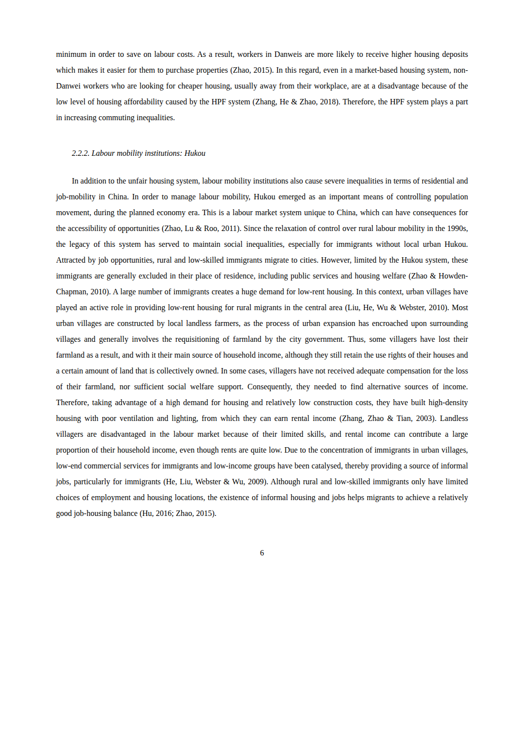minimum in order to save on labour costs. As a result, workers in Danweis are more likely to receive higher housing deposits which makes it easier for them to purchase properties (Zhao, 2015). In this regard, even in a market-based housing system, non-Danwei workers who are looking for cheaper housing, usually away from their workplace, are at a disadvantage because of the low level of housing affordability caused by the HPF system (Zhang, He & Zhao, 2018). Therefore, the HPF system plays a part in increasing commuting inequalities.
2.2.2. Labour mobility institutions: Hukou
In addition to the unfair housing system, labour mobility institutions also cause severe inequalities in terms of residential and job-mobility in China. In order to manage labour mobility, Hukou emerged as an important means of controlling population movement, during the planned economy era. This is a labour market system unique to China, which can have consequences for the accessibility of opportunities (Zhao, Lu & Roo, 2011). Since the relaxation of control over rural labour mobility in the 1990s, the legacy of this system has served to maintain social inequalities, especially for immigrants without local urban Hukou. Attracted by job opportunities, rural and low-skilled immigrants migrate to cities. However, limited by the Hukou system, these immigrants are generally excluded in their place of residence, including public services and housing welfare (Zhao & Howden-Chapman, 2010). A large number of immigrants creates a huge demand for low-rent housing. In this context, urban villages have played an active role in providing low-rent housing for rural migrants in the central area (Liu, He, Wu & Webster, 2010). Most urban villages are constructed by local landless farmers, as the process of urban expansion has encroached upon surrounding villages and generally involves the requisitioning of farmland by the city government. Thus, some villagers have lost their farmland as a result, and with it their main source of household income, although they still retain the use rights of their houses and a certain amount of land that is collectively owned. In some cases, villagers have not received adequate compensation for the loss of their farmland, nor sufficient social welfare support. Consequently, they needed to find alternative sources of income. Therefore, taking advantage of a high demand for housing and relatively low construction costs, they have built high-density housing with poor ventilation and lighting, from which they can earn rental income (Zhang, Zhao & Tian, 2003). Landless villagers are disadvantaged in the labour market because of their limited skills, and rental income can contribute a large proportion of their household income, even though rents are quite low. Due to the concentration of immigrants in urban villages, low-end commercial services for immigrants and low-income groups have been catalysed, thereby providing a source of informal jobs, particularly for immigrants (He, Liu, Webster & Wu, 2009). Although rural and low-skilled immigrants only have limited choices of employment and housing locations, the existence of informal housing and jobs helps migrants to achieve a relatively good job-housing balance (Hu, 2016; Zhao, 2015).
6